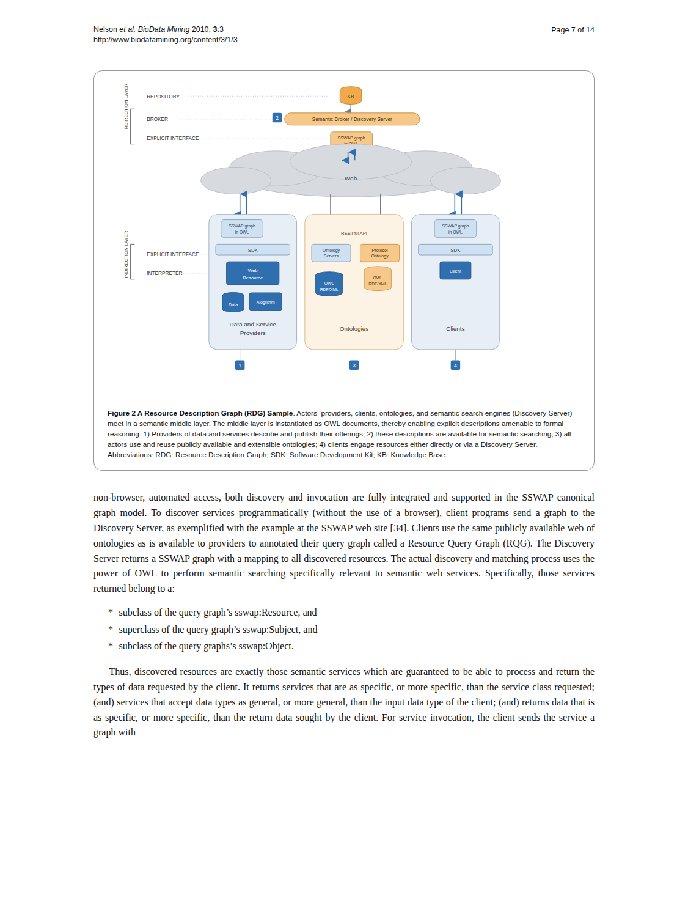Nelson et al. BioData Mining 2010, 3:3
http://www.biodatamining.org/content/3/1/3
Page 7 of 14
Resource Description Graph (RDG) sample architecture diagram Schematic showing a repository knowledge base at top, a Semantic Broker / Discovery Server beneath it exposing an explicit interface as a SSWAP graph in OWL, all communicating across the Web cloud with three lower panels: Data and Service Providers (SDK, Web Resource, Data, Algorithm), Ontologies (Ontology Servers and Protocol Ontology serving OWL RDF/XML via a RESTful API), and Clients (SDK, Client). Numbered markers 1 through 4 label providers, the broker, ontologies, and clients. REPOSITORY BROKER EXPLICIT INTERFACE EXPLICIT INTERFACE INTERPRETER INDIRECTION LAYER INDIRECTION LAYER KB Semantic Broker / Discovery Server 2 SSWAP graph in OWL Web SSWAP graph in OWL SDK Web Resource Data Alogrithm Data and Service Providers RESTful API Ontology Servers Protocol Ontology OWL RDF/XML OWL RDF/XML Ontologies SSWAP graph in OWL SDK Client Clients 1 3 4
Figure 2 A Resource Description Graph (RDG) Sample. Actors–providers, clients, ontologies, and semantic search engines (Discovery Server)–meet in a semantic middle layer. The middle layer is instantiated as OWL documents, thereby enabling explicit descriptions amenable to formal reasoning. 1) Providers of data and services describe and publish their offerings; 2) these descriptions are available for semantic searching; 3) all actors use and reuse publicly available and extensible ontologies; 4) clients engage resources either directly or via a Discovery Server. Abbreviations: RDG: Resource Description Graph; SDK: Software Development Kit; KB: Knowledge Base.
non-browser, automated access, both discovery and invocation are fully integrated and supported in the SSWAP canonical graph model. To discover services programmatically (without the use of a browser), client programs send a graph to the Discovery Server, as exemplified with the example at the SSWAP web site [34]. Clients use the same publicly available web of ontologies as is available to providers to annotated their query graph called a Resource Query Graph (RQG). The Discovery Server returns a SSWAP graph with a mapping to all discovered resources. The actual discovery and matching process uses the power of OWL to perform semantic searching specifically relevant to semantic web services. Specifically, those services returned belong to a:
subclass of the query graph’s sswap:Resource, and
superclass of the query graph’s sswap:Subject, and
subclass of the query graphs’s sswap:Object.
Thus, discovered resources are exactly those semantic services which are guaranteed to be able to process and return the types of data requested by the client. It returns services that are as specific, or more specific, than the service class requested; (and) services that accept data types as general, or more general, than the input data type of the client; (and) returns data that is as specific, or more specific, than the return data sought by the client. For service invocation, the client sends the service a graph with